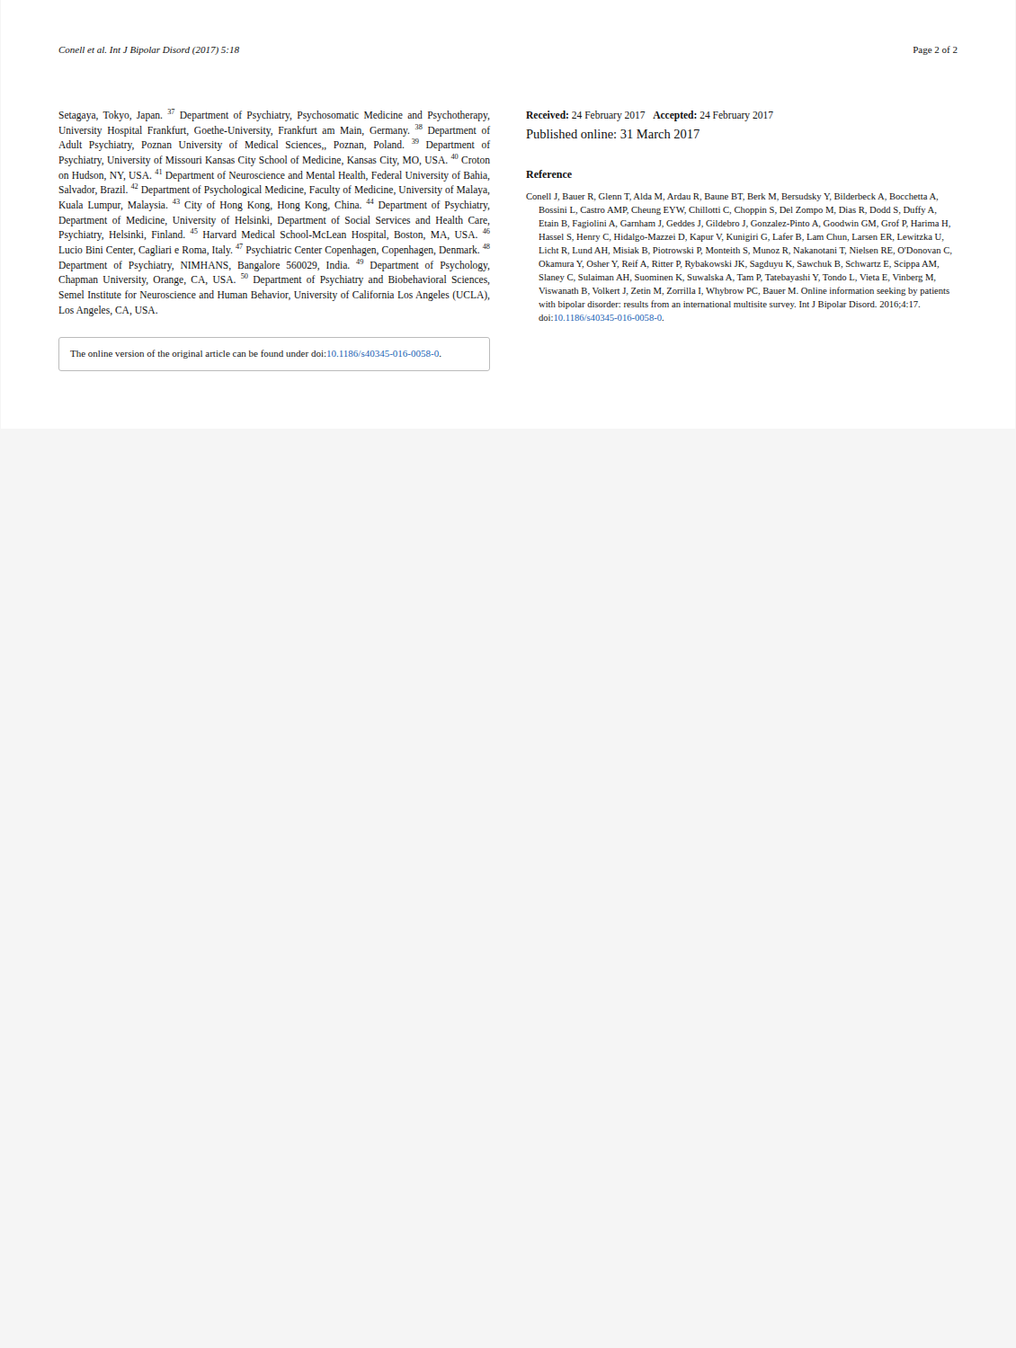Conell et al. Int J Bipolar Disord (2017) 5:18
Page 2 of 2
Setagaya, Tokyo, Japan. 37 Department of Psychiatry, Psychosomatic Medicine and Psychotherapy, University Hospital Frankfurt, Goethe-University, Frankfurt am Main, Germany. 38 Department of Adult Psychiatry, Poznan University of Medical Sciences,, Poznan, Poland. 39 Department of Psychiatry, University of Missouri Kansas City School of Medicine, Kansas City, MO, USA. 40 Croton on Hudson, NY, USA. 41 Department of Neuroscience and Mental Health, Federal University of Bahia, Salvador, Brazil. 42 Department of Psychological Medicine, Faculty of Medicine, University of Malaya, Kuala Lumpur, Malaysia. 43 City of Hong Kong, Hong Kong, China. 44 Department of Psychiatry, Department of Medicine, University of Helsinki, Department of Social Services and Health Care, Psychiatry, Helsinki, Finland. 45 Harvard Medical School-McLean Hospital, Boston, MA, USA. 46 Lucio Bini Center, Cagliari e Roma, Italy. 47 Psychiatric Center Copenhagen, Copenhagen, Denmark. 48 Department of Psychiatry, NIMHANS, Bangalore 560029, India. 49 Department of Psychology, Chapman University, Orange, CA, USA. 50 Department of Psychiatry and Biobehavioral Sciences, Semel Institute for Neuroscience and Human Behavior, University of California Los Angeles (UCLA), Los Angeles, CA, USA.
The online version of the original article can be found under doi:10.1186/s40345-016-0058-0.
Received: 24 February 2017 Accepted: 24 February 2017
Published online: 31 March 2017
Reference
Conell J, Bauer R, Glenn T, Alda M, Ardau R, Baune BT, Berk M, Bersudsky Y, Bilderbeck A, Bocchetta A, Bossini L, Castro AMP, Cheung EYW, Chillotti C, Choppin S, Del Zompo M, Dias R, Dodd S, Duffy A, Etain B, Fagiolini A, Garnham J, Geddes J, Gildebro J, Gonzalez-Pinto A, Goodwin GM, Grof P, Harima H, Hassel S, Henry C, Hidalgo-Mazzei D, Kapur V, Kunigiri G, Lafer B, Lam Chun, Larsen ER, Lewitzka U, Licht R, Lund AH, Misiak B, Piotrowski P, Monteith S, Munoz R, Nakanotani T, Nielsen RE, O'Donovan C, Okamura Y, Osher Y, Reif A, Ritter P, Rybakowski JK, Sagduyu K, Sawchuk B, Schwartz E, Scippa AM, Slaney C, Sulaiman AH, Suominen K, Suwalska A, Tam P, Tatebayashi Y, Tondo L, Vieta E, Vinberg M, Viswanath B, Volkert J, Zetin M, Zorrilla I, Whybrow PC, Bauer M. Online information seeking by patients with bipolar disorder: results from an international multisite survey. Int J Bipolar Disord. 2016;4:17. doi:10.1186/s40345-016-0058-0.